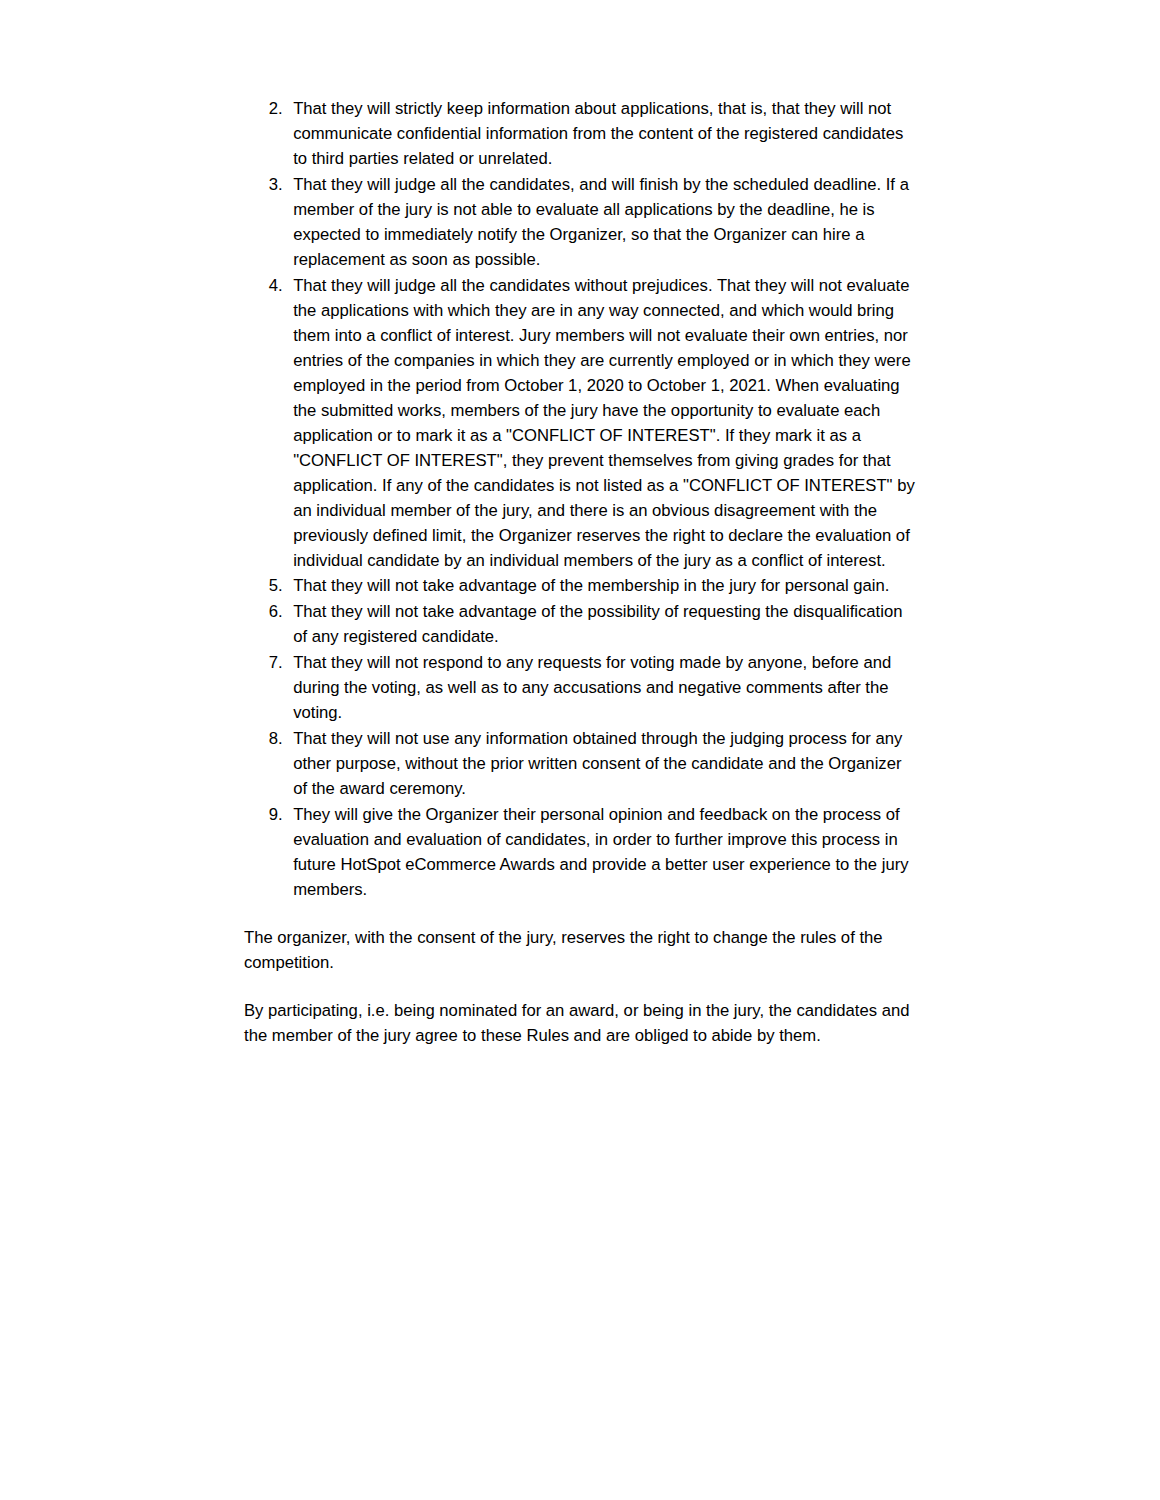That they will strictly keep information about applications, that is, that they will not communicate confidential information from the content of the registered candidates to third parties related or unrelated.
That they will judge all the candidates, and will finish by the scheduled deadline. If a member of the jury is not able to evaluate all applications by the deadline, he is expected to immediately notify the Organizer, so that the Organizer can hire a replacement as soon as possible.
That they will judge all the candidates without prejudices. That they will not evaluate the applications with which they are in any way connected, and which would bring them into a conflict of interest. Jury members will not evaluate their own entries, nor entries of the companies in which they are currently employed or in which they were employed in the period from October 1, 2020 to October 1, 2021. When evaluating the submitted works, members of the jury have the opportunity to evaluate each application or to mark it as a "CONFLICT OF INTEREST". If they mark it as a "CONFLICT OF INTEREST", they prevent themselves from giving grades for that application. If any of the candidates is not listed as a "CONFLICT OF INTEREST" by an individual member of the jury, and there is an obvious disagreement with the previously defined limit, the Organizer reserves the right to declare the evaluation of individual candidate by an individual members of the jury as a conflict of interest.
That they will not take advantage of the membership in the jury for personal gain.
That they will not take advantage of the possibility of requesting the disqualification of any registered candidate.
That they will not respond to any requests for voting made by anyone, before and during the voting, as well as to any accusations and negative comments after the voting.
That they will not use any information obtained through the judging process for any other purpose, without the prior written consent of the candidate and the Organizer of the award ceremony.
They will give the Organizer their personal opinion and feedback on the process of evaluation and evaluation of candidates, in order to further improve this process in future HotSpot eCommerce Awards and provide a better user experience to the jury members.
The organizer, with the consent of the jury, reserves the right to change the rules of the competition.
By participating, i.e. being nominated for an award, or being in the jury, the candidates and the member of the jury agree to these Rules and are obliged to abide by them.